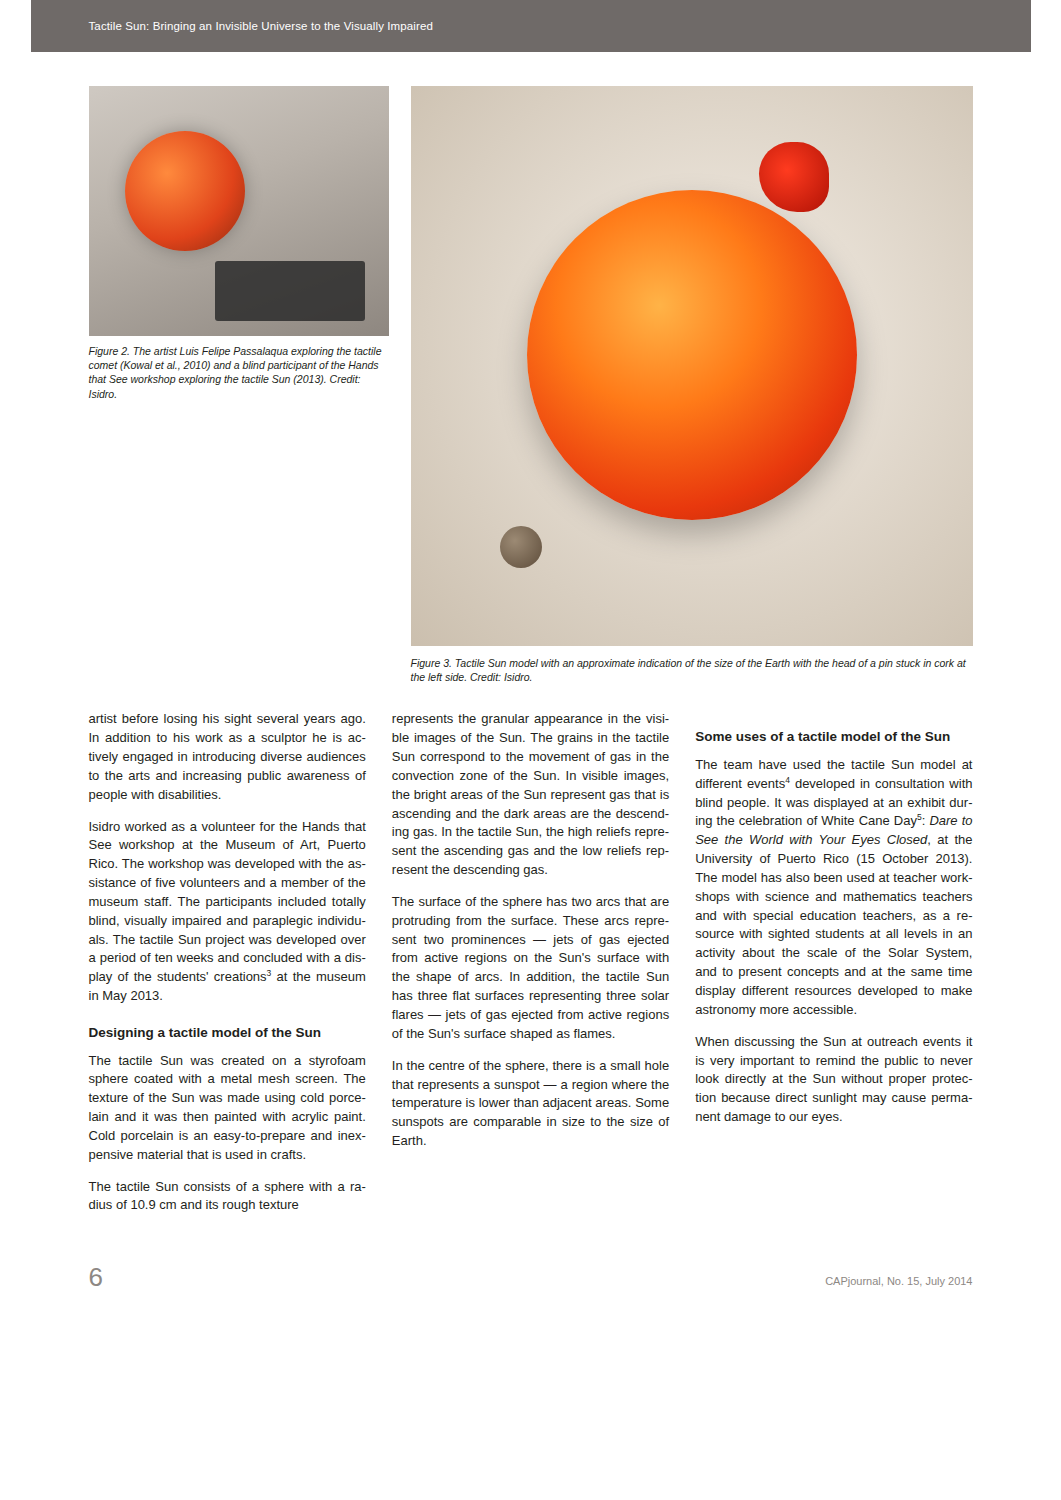Tactile Sun: Bringing an Invisible Universe to the Visually Impaired
Figure 2. The artist Luis Felipe Passalaqua exploring the tactile comet (Kowal et al., 2010) and a blind participant of the Hands that See workshop exploring the tactile Sun (2013). Credit: Isidro.
Figure 3. Tactile Sun model with an approximate indication of the size of the Earth with the head of a pin stuck in cork at the left side. Credit: Isidro.
artist before losing his sight several years ago. In addition to his work as a sculptor he is actively engaged in introducing diverse audiences to the arts and increasing public awareness of people with disabilities.
Isidro worked as a volunteer for the Hands that See workshop at the Museum of Art, Puerto Rico. The workshop was developed with the assistance of five volunteers and a member of the museum staff. The participants included totally blind, visually impaired and paraplegic individuals. The tactile Sun project was developed over a period of ten weeks and concluded with a display of the students' creations3 at the museum in May 2013.
Designing a tactile model of the Sun
The tactile Sun was created on a styrofoam sphere coated with a metal mesh screen. The texture of the Sun was made using cold porcelain and it was then painted with acrylic paint. Cold porcelain is an easy-to-prepare and inexpensive material that is used in crafts.
The tactile Sun consists of a sphere with a radius of 10.9 cm and its rough texture
represents the granular appearance in the visible images of the Sun. The grains in the tactile Sun correspond to the movement of gas in the convection zone of the Sun. In visible images, the bright areas of the Sun represent gas that is ascending and the dark areas are the descending gas. In the tactile Sun, the high reliefs represent the ascending gas and the low reliefs represent the descending gas.
The surface of the sphere has two arcs that are protruding from the surface. These arcs represent two prominences — jets of gas ejected from active regions on the Sun's surface with the shape of arcs. In addition, the tactile Sun has three flat surfaces representing three solar flares — jets of gas ejected from active regions of the Sun's surface shaped as flames.
In the centre of the sphere, there is a small hole that represents a sunspot — a region where the temperature is lower than adjacent areas. Some sunspots are comparable in size to the size of Earth.
Some uses of a tactile model of the Sun
The team have used the tactile Sun model at different events4 developed in consultation with blind people. It was displayed at an exhibit during the celebration of White Cane Day5: Dare to See the World with Your Eyes Closed, at the University of Puerto Rico (15 October 2013). The model has also been used at teacher workshops with science and mathematics teachers and with special education teachers, as a resource with sighted students at all levels in an activity about the scale of the Solar System, and to present concepts and at the same time display different resources developed to make astronomy more accessible.
When discussing the Sun at outreach events it is very important to remind the public to never look directly at the Sun without proper protection because direct sunlight may cause permanent damage to our eyes.
6
CAPjournal, No. 15, July 2014